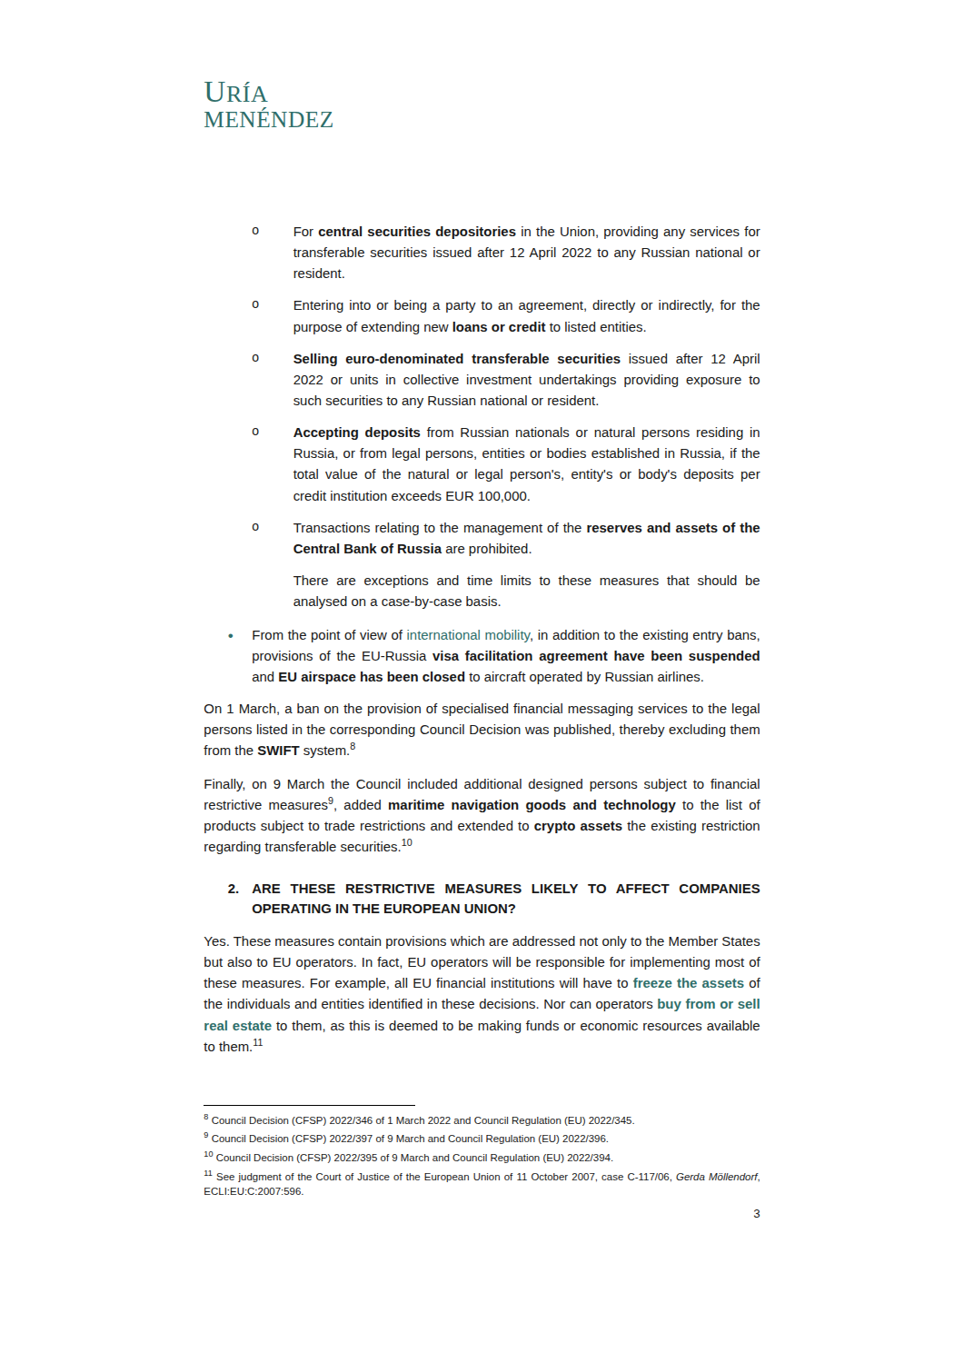URÍA MENÉNDEZ
For central securities depositories in the Union, providing any services for transferable securities issued after 12 April 2022 to any Russian national or resident.
Entering into or being a party to an agreement, directly or indirectly, for the purpose of extending new loans or credit to listed entities.
Selling euro-denominated transferable securities issued after 12 April 2022 or units in collective investment undertakings providing exposure to such securities to any Russian national or resident.
Accepting deposits from Russian nationals or natural persons residing in Russia, or from legal persons, entities or bodies established in Russia, if the total value of the natural or legal person's, entity's or body's deposits per credit institution exceeds EUR 100,000.
Transactions relating to the management of the reserves and assets of the Central Bank of Russia are prohibited.
There are exceptions and time limits to these measures that should be analysed on a case-by-case basis.
From the point of view of international mobility, in addition to the existing entry bans, provisions of the EU-Russia visa facilitation agreement have been suspended and EU airspace has been closed to aircraft operated by Russian airlines.
On 1 March, a ban on the provision of specialised financial messaging services to the legal persons listed in the corresponding Council Decision was published, thereby excluding them from the SWIFT system.8
Finally, on 9 March the Council included additional designed persons subject to financial restrictive measures9, added maritime navigation goods and technology to the list of products subject to trade restrictions and extended to crypto assets the existing restriction regarding transferable securities.10
2. Are these restrictive measures likely to affect companies operating in the European Union?
Yes. These measures contain provisions which are addressed not only to the Member States but also to EU operators. In fact, EU operators will be responsible for implementing most of these measures. For example, all EU financial institutions will have to freeze the assets of the individuals and entities identified in these decisions. Nor can operators buy from or sell real estate to them, as this is deemed to be making funds or economic resources available to them.11
8 Council Decision (CFSP) 2022/346 of 1 March 2022 and Council Regulation (EU) 2022/345.
9 Council Decision (CFSP) 2022/397 of 9 March and Council Regulation (EU) 2022/396.
10 Council Decision (CFSP) 2022/395 of 9 March and Council Regulation (EU) 2022/394.
11 See judgment of the Court of Justice of the European Union of 11 October 2007, case C-117/06, Gerda Möllendorf, ECLI:EU:C:2007:596.
3